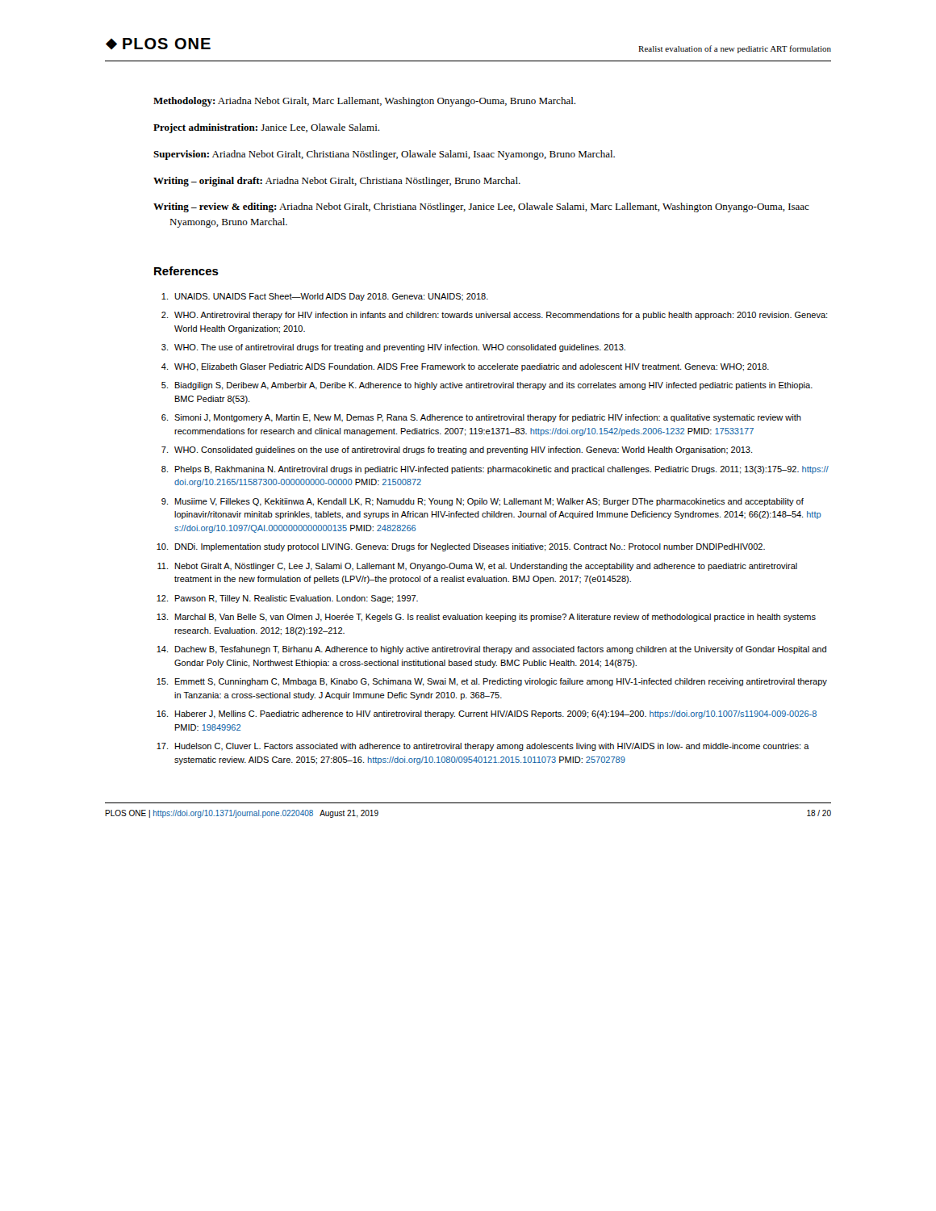❖PLOS ONE
Realist evaluation of a new pediatric ART formulation
Methodology: Ariadna Nebot Giralt, Marc Lallemant, Washington Onyango-Ouma, Bruno Marchal.
Project administration: Janice Lee, Olawale Salami.
Supervision: Ariadna Nebot Giralt, Christiana Nöstlinger, Olawale Salami, Isaac Nyamongo, Bruno Marchal.
Writing – original draft: Ariadna Nebot Giralt, Christiana Nöstlinger, Bruno Marchal.
Writing – review & editing: Ariadna Nebot Giralt, Christiana Nöstlinger, Janice Lee, Olawale Salami, Marc Lallemant, Washington Onyango-Ouma, Isaac Nyamongo, Bruno Marchal.
References
UNAIDS. UNAIDS Fact Sheet—World AIDS Day 2018. Geneva: UNAIDS; 2018.
WHO. Antiretroviral therapy for HIV infection in infants and children: towards universal access. Recommendations for a public health approach: 2010 revision. Geneva: World Health Organization; 2010.
WHO. The use of antiretroviral drugs for treating and preventing HIV infection. WHO consolidated guidelines. 2013.
WHO, Elizabeth Glaser Pediatric AIDS Foundation. AIDS Free Framework to accelerate paediatric and adolescent HIV treatment. Geneva: WHO; 2018.
Biadgilign S, Deribew A, Amberbir A, Deribe K. Adherence to highly active antiretroviral therapy and its correlates among HIV infected pediatric patients in Ethiopia. BMC Pediatr 8(53).
Simoni J, Montgomery A, Martin E, New M, Demas P, Rana S. Adherence to antiretroviral therapy for pediatric HIV infection: a qualitative systematic review with recommendations for research and clinical management. Pediatrics. 2007; 119:e1371–83. https://doi.org/10.1542/peds.2006-1232 PMID: 17533177
WHO. Consolidated guidelines on the use of antiretroviral drugs fo treating and preventing HIV infection. Geneva: World Health Organisation; 2013.
Phelps B, Rakhmanina N. Antiretroviral drugs in pediatric HIV-infected patients: pharmacokinetic and practical challenges. Pediatric Drugs. 2011; 13(3):175–92. https://doi.org/10.2165/11587300-000000000-00000 PMID: 21500872
Musiime V, Fillekes Q, Kekitiinwa A, Kendall LK, R; Namuddu R; Young N; Opilo W; Lallemant M; Walker AS; Burger DThe pharmacokinetics and acceptability of lopinavir/ritonavir minitab sprinkles, tablets, and syrups in African HIV-infected children. Journal of Acquired Immune Deficiency Syndromes. 2014; 66(2):148–54. https://doi.org/10.1097/QAI.0000000000000135 PMID: 24828266
DNDi. Implementation study protocol LIVING. Geneva: Drugs for Neglected Diseases initiative; 2015. Contract No.: Protocol number DNDIPedHIV002.
Nebot Giralt A, Nöstlinger C, Lee J, Salami O, Lallemant M, Onyango-Ouma W, et al. Understanding the acceptability and adherence to paediatric antiretroviral treatment in the new formulation of pellets (LPV/r)–the protocol of a realist evaluation. BMJ Open. 2017; 7(e014528).
Pawson R, Tilley N. Realistic Evaluation. London: Sage; 1997.
Marchal B, Van Belle S, van Olmen J, Hoerée T, Kegels G. Is realist evaluation keeping its promise? A literature review of methodological practice in health systems research. Evaluation. 2012; 18(2):192–212.
Dachew B, Tesfahunegn T, Birhanu A. Adherence to highly active antiretroviral therapy and associated factors among children at the University of Gondar Hospital and Gondar Poly Clinic, Northwest Ethiopia: a cross-sectional institutional based study. BMC Public Health. 2014; 14(875).
Emmett S, Cunningham C, Mmbaga B, Kinabo G, Schimana W, Swai M, et al. Predicting virologic failure among HIV-1-infected children receiving antiretroviral therapy in Tanzania: a cross-sectional study. J Acquir Immune Defic Syndr 2010. p. 368–75.
Haberer J, Mellins C. Paediatric adherence to HIV antiretroviral therapy. Current HIV/AIDS Reports. 2009; 6(4):194–200. https://doi.org/10.1007/s11904-009-0026-8 PMID: 19849962
Hudelson C, Cluver L. Factors associated with adherence to antiretroviral therapy among adolescents living with HIV/AIDS in low- and middle-income countries: a systematic review. AIDS Care. 2015; 27:805–16. https://doi.org/10.1080/09540121.2015.1011073 PMID: 25702789
PLOS ONE | https://doi.org/10.1371/journal.pone.0220408 August 21, 2019
18 / 20